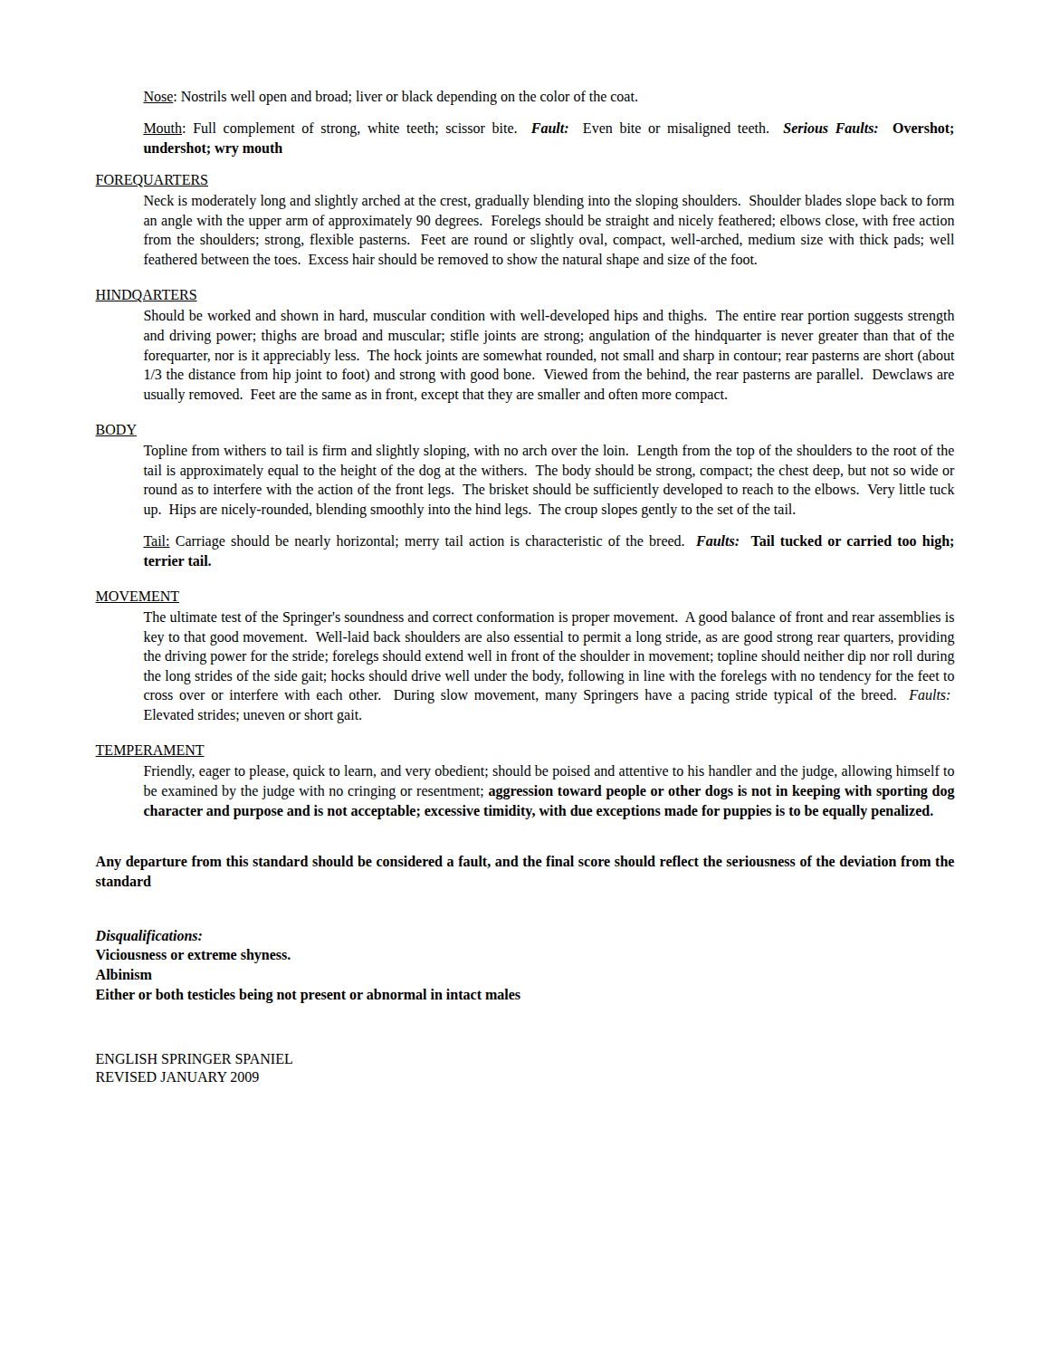Nose: Nostrils well open and broad; liver or black depending on the color of the coat.
Mouth: Full complement of strong, white teeth; scissor bite. Fault: Even bite or misaligned teeth. Serious Faults: Overshot; undershot; wry mouth
FOREQUARTERS
Neck is moderately long and slightly arched at the crest, gradually blending into the sloping shoulders. Shoulder blades slope back to form an angle with the upper arm of approximately 90 degrees. Forelegs should be straight and nicely feathered; elbows close, with free action from the shoulders; strong, flexible pasterns. Feet are round or slightly oval, compact, well-arched, medium size with thick pads; well feathered between the toes. Excess hair should be removed to show the natural shape and size of the foot.
HINDQARTERS
Should be worked and shown in hard, muscular condition with well-developed hips and thighs. The entire rear portion suggests strength and driving power; thighs are broad and muscular; stifle joints are strong; angulation of the hindquarter is never greater than that of the forequarter, nor is it appreciably less. The hock joints are somewhat rounded, not small and sharp in contour; rear pasterns are short (about 1/3 the distance from hip joint to foot) and strong with good bone. Viewed from the behind, the rear pasterns are parallel. Dewclaws are usually removed. Feet are the same as in front, except that they are smaller and often more compact.
BODY
Topline from withers to tail is firm and slightly sloping, with no arch over the loin. Length from the top of the shoulders to the root of the tail is approximately equal to the height of the dog at the withers. The body should be strong, compact; the chest deep, but not so wide or round as to interfere with the action of the front legs. The brisket should be sufficiently developed to reach to the elbows. Very little tuck up. Hips are nicely-rounded, blending smoothly into the hind legs. The croup slopes gently to the set of the tail.
Tail: Carriage should be nearly horizontal; merry tail action is characteristic of the breed. Faults: Tail tucked or carried too high; terrier tail.
MOVEMENT
The ultimate test of the Springer's soundness and correct conformation is proper movement. A good balance of front and rear assemblies is key to that good movement. Well-laid back shoulders are also essential to permit a long stride, as are good strong rear quarters, providing the driving power for the stride; forelegs should extend well in front of the shoulder in movement; topline should neither dip nor roll during the long strides of the side gait; hocks should drive well under the body, following in line with the forelegs with no tendency for the feet to cross over or interfere with each other. During slow movement, many Springers have a pacing stride typical of the breed. Faults: Elevated strides; uneven or short gait.
TEMPERAMENT
Friendly, eager to please, quick to learn, and very obedient; should be poised and attentive to his handler and the judge, allowing himself to be examined by the judge with no cringing or resentment; aggression toward people or other dogs is not in keeping with sporting dog character and purpose and is not acceptable; excessive timidity, with due exceptions made for puppies is to be equally penalized.
Any departure from this standard should be considered a fault, and the final score should reflect the seriousness of the deviation from the standard
Disqualifications:
Viciousness or extreme shyness.
Albinism
Either or both testicles being not present or abnormal in intact males
ENGLISH SPRINGER SPANIEL
REVISED JANUARY 2009